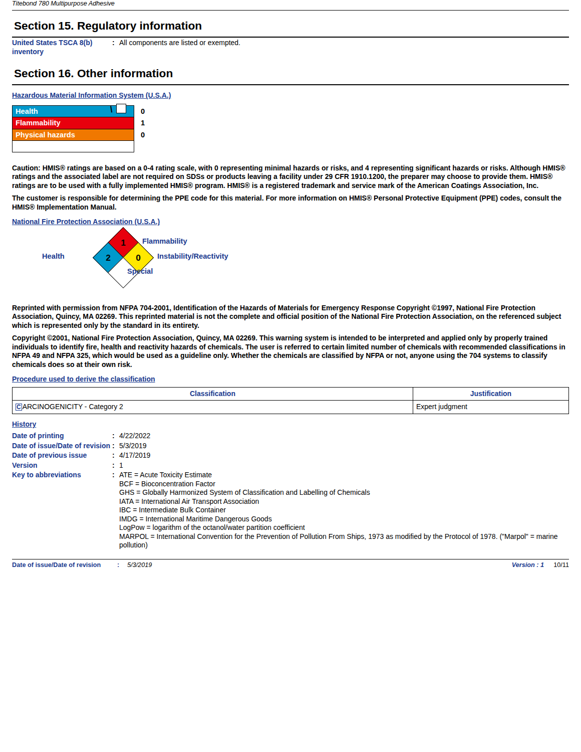Titebond 780 Multipurpose Adhesive
Section 15. Regulatory information
United States TSCA 8(b) inventory
:
All components are listed or exempted.
Section 16. Other information
Hazardous Material Information System (U.S.A.)
| Health | 0 |
| Flammability | 1 |
| Physical hazards | 0 |
/
Caution: HMIS® ratings are based on a 0-4 rating scale, with 0 representing minimal hazards or risks, and 4 representing significant hazards or risks. Although HMIS® ratings and the associated label are not required on SDSs or products leaving a facility under 29 CFR 1910.1200, the preparer may choose to provide them. HMIS® ratings are to be used with a fully implemented HMIS® program. HMIS® is a registered trademark and service mark of the American Coatings Association, Inc.
The customer is responsible for determining the PPE code for this material. For more information on HMIS® Personal Protective Equipment (PPE) codes, consult the HMIS® Implementation Manual.
National Fire Protection Association (U.S.A.)
1
2
0
Flammability
Health
Instability/Reactivity
Special
Reprinted with permission from NFPA 704-2001, Identification of the Hazards of Materials for Emergency Response Copyright ©1997, National Fire Protection Association, Quincy, MA 02269. This reprinted material is not the complete and official position of the National Fire Protection Association, on the referenced subject which is represented only by the standard in its entirety.
Copyright ©2001, National Fire Protection Association, Quincy, MA 02269. This warning system is intended to be interpreted and applied only by properly trained individuals to identify fire, health and reactivity hazards of chemicals. The user is referred to certain limited number of chemicals with recommended classifications in NFPA 49 and NFPA 325, which would be used as a guideline only. Whether the chemicals are classified by NFPA or not, anyone using the 704 systems to classify chemicals does so at their own risk.
Procedure used to derive the classification
| Classification | Justification |
| --- | --- |
| C ARCINOGENICITY - Category 2 | Expert judgment |
History
Date of printing
:
4/22/2022
Date of issue/Date of revision
:
5/3/2019
Date of previous issue
:
4/17/2019
Version
:
1
Key to abbreviations
:
ATE = Acute Toxicity Estimate
BCF = Bioconcentration Factor
GHS = Globally Harmonized System of Classification and Labelling of Chemicals
IATA = International Air Transport Association
IBC = Intermediate Bulk Container
IMDG = International Maritime Dangerous Goods
LogPow = logarithm of the octanol/water partition coefficient
MARPOL = International Convention for the Prevention of Pollution From Ships, 1973 as modified by the Protocol of 1978. ("Marpol" = marine pollution)
Date of issue/Date of revision
:
5/3/2019
Version : 1
10/11